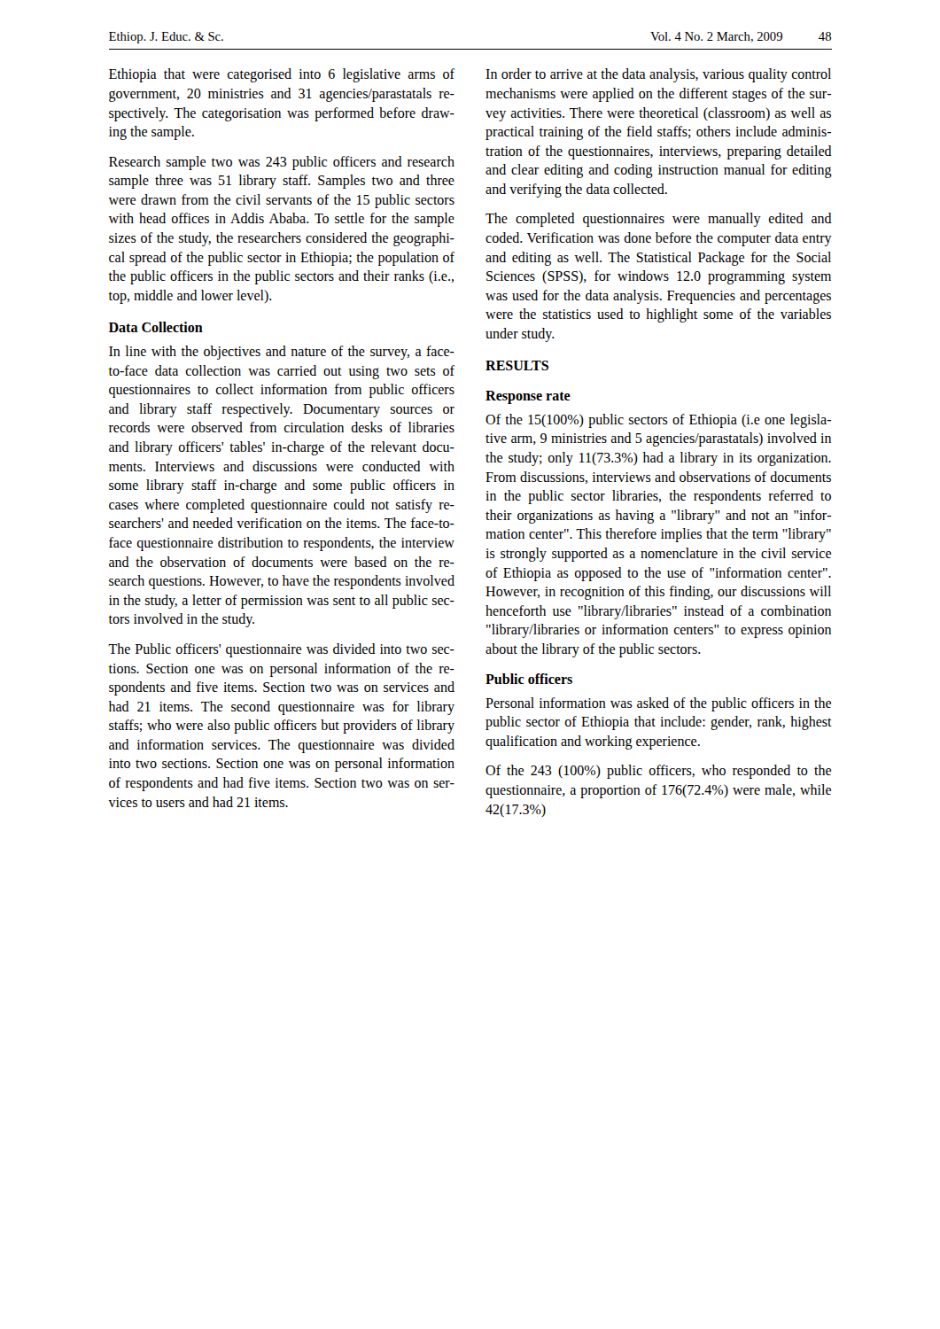Ethiop. J. Educ. & Sc.
Vol. 4 No. 2 March, 2009 48
Ethiopia that were categorised into 6 legislative arms of government, 20 ministries and 31 agencies/parastatals respectively. The categorisation was performed before drawing the sample.
Research sample two was 243 public officers and research sample three was 51 library staff. Samples two and three were drawn from the civil servants of the 15 public sectors with head offices in Addis Ababa. To settle for the sample sizes of the study, the researchers considered the geographical spread of the public sector in Ethiopia; the population of the public officers in the public sectors and their ranks (i.e., top, middle and lower level).
Data Collection
In line with the objectives and nature of the survey, a face-to-face data collection was carried out using two sets of questionnaires to collect information from public officers and library staff respectively. Documentary sources or records were observed from circulation desks of libraries and library officers' tables' in-charge of the relevant documents. Interviews and discussions were conducted with some library staff in-charge and some public officers in cases where completed questionnaire could not satisfy researchers' and needed verification on the items. The face-to-face questionnaire distribution to respondents, the interview and the observation of documents were based on the research questions. However, to have the respondents involved in the study, a letter of permission was sent to all public sectors involved in the study.
The Public officers' questionnaire was divided into two sections. Section one was on personal information of the respondents and five items. Section two was on services and had 21 items. The second questionnaire was for library staffs; who were also public officers but providers of library and information services. The questionnaire was divided into two sections. Section one was on personal information of respondents and had five items. Section two was on services to users and had 21 items.
In order to arrive at the data analysis, various quality control mechanisms were applied on the different stages of the survey activities. There were theoretical (classroom) as well as practical training of the field staffs; others include administration of the questionnaires, interviews, preparing detailed and clear editing and coding instruction manual for editing and verifying the data collected.
The completed questionnaires were manually edited and coded. Verification was done before the computer data entry and editing as well. The Statistical Package for the Social Sciences (SPSS), for windows 12.0 programming system was used for the data analysis. Frequencies and percentages were the statistics used to highlight some of the variables under study.
RESULTS
Response rate
Of the 15(100%) public sectors of Ethiopia (i.e one legislative arm, 9 ministries and 5 agencies/parastatals) involved in the study; only 11(73.3%) had a library in its organization. From discussions, interviews and observations of documents in the public sector libraries, the respondents referred to their organizations as having a "library" and not an "information center". This therefore implies that the term "library" is strongly supported as a nomenclature in the civil service of Ethiopia as opposed to the use of "information center". However, in recognition of this finding, our discussions will henceforth use "library/libraries" instead of a combination "library/libraries or information centers" to express opinion about the library of the public sectors.
Public officers
Personal information was asked of the public officers in the public sector of Ethiopia that include: gender, rank, highest qualification and working experience.
Of the 243 (100%) public officers, who responded to the questionnaire, a proportion of 176(72.4%) were male, while 42(17.3%)